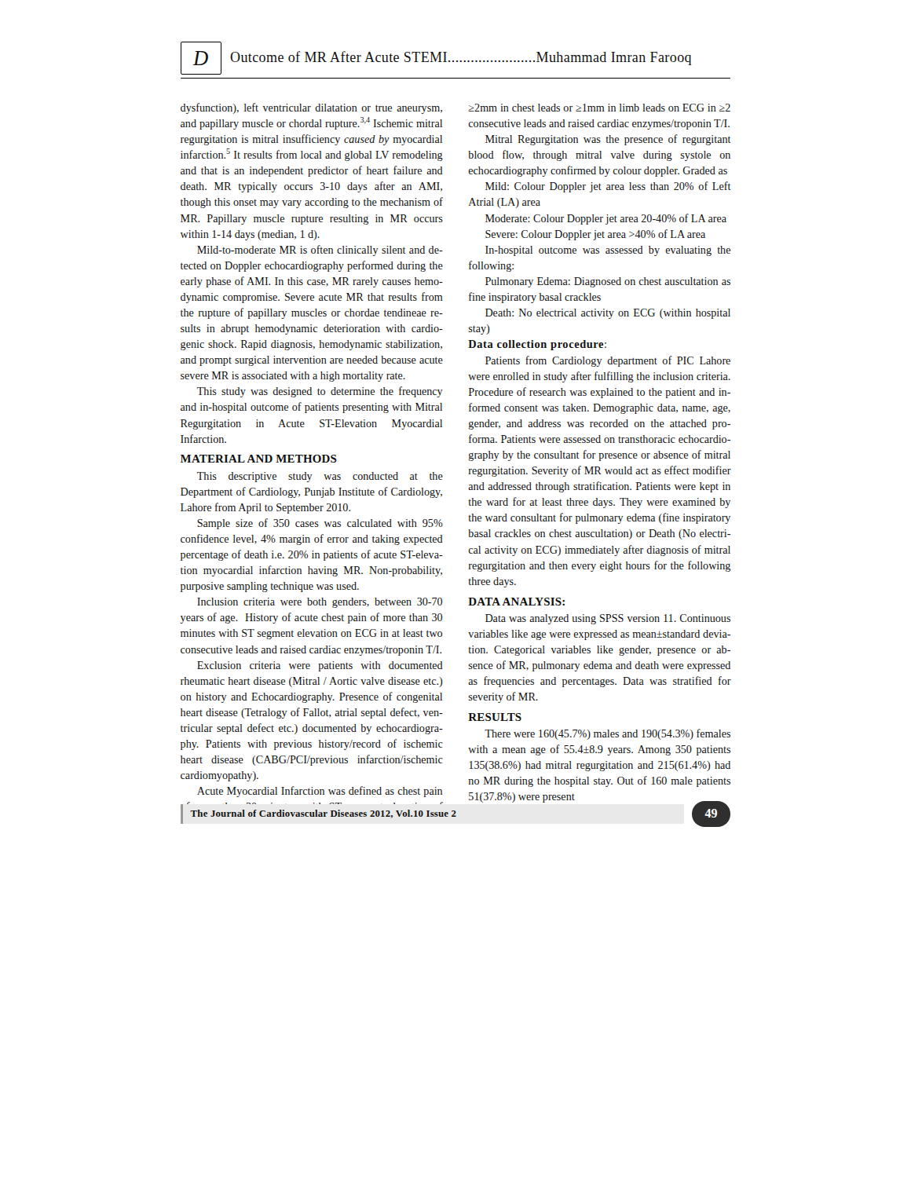D
Outcome of MR After Acute STEMI.......................Muhammad Imran Farooq
dysfunction), left ventricular dilatation or true aneurysm, and papillary muscle or chordal rupture.3,4 Ischemic mitral regurgitation is mitral insufficiency caused by myocardial infarction.5 It results from local and global LV remodeling and that is an independent predictor of heart failure and death. MR typically occurs 3-10 days after an AMI, though this onset may vary according to the mechanism of MR. Papillary muscle rupture resulting in MR occurs within 1-14 days (median, 1 d).
Mild-to-moderate MR is often clinically silent and detected on Doppler echocardiography performed during the early phase of AMI. In this case, MR rarely causes hemodynamic compromise. Severe acute MR that results from the rupture of papillary muscles or chordae tendineae results in abrupt hemodynamic deterioration with cardiogenic shock. Rapid diagnosis, hemodynamic stabilization, and prompt surgical intervention are needed because acute severe MR is associated with a high mortality rate.
This study was designed to determine the frequency and in-hospital outcome of patients presenting with Mitral Regurgitation in Acute ST-Elevation Myocardial Infarction.
Material and Methods
This descriptive study was conducted at the Department of Cardiology, Punjab Institute of Cardiology, Lahore from April to September 2010.
Sample size of 350 cases was calculated with 95% confidence level, 4% margin of error and taking expected percentage of death i.e. 20% in patients of acute ST-elevation myocardial infarction having MR. Non-probability, purposive sampling technique was used.
Inclusion criteria were both genders, between 30-70 years of age. History of acute chest pain of more than 30 minutes with ST segment elevation on ECG in at least two consecutive leads and raised cardiac enzymes/troponin T/I.
Exclusion criteria were patients with documented rheumatic heart disease (Mitral / Aortic valve disease etc.) on history and Echocardiography. Presence of congenital heart disease (Tetralogy of Fallot, atrial septal defect, ventricular septal defect etc.) documented by echocardiography. Patients with previous history/record of ischemic heart disease (CABG/PCI/previous infarction/ischemic cardiomyopathy).
Acute Myocardial Infarction was defined as chest pain of more than 30 minutes, with ST segment elevation of ≥2mm in chest leads or ≥1mm in limb leads on ECG in ≥2 consecutive leads and raised cardiac enzymes/troponin T/I.
Mitral Regurgitation was the presence of regurgitant blood flow, through mitral valve during systole on echocardiography confirmed by colour doppler. Graded as
Mild: Colour Doppler jet area less than 20% of Left Atrial (LA) area
Moderate: Colour Doppler jet area 20-40% of LA area
Severe: Colour Doppler jet area >40% of LA area
In-hospital outcome was assessed by evaluating the following:
Pulmonary Edema: Diagnosed on chest auscultation as fine inspiratory basal crackles
Death: No electrical activity on ECG (within hospital stay)
Data collection procedure
:
Patients from Cardiology department of PIC Lahore were enrolled in study after fulfilling the inclusion criteria. Procedure of research was explained to the patient and informed consent was taken. Demographic data, name, age, gender, and address was recorded on the attached proforma. Patients were assessed on transthoracic echocardiography by the consultant for presence or absence of mitral regurgitation. Severity of MR would act as effect modifier and addressed through stratification. Patients were kept in the ward for at least three days. They were examined by the ward consultant for pulmonary edema (fine inspiratory basal crackles on chest auscultation) or Death (No electrical activity on ECG) immediately after diagnosis of mitral regurgitation and then every eight hours for the following three days.
Data Analysis:
Data was analyzed using SPSS version 11. Continuous variables like age were expressed as mean±standard deviation. Categorical variables like gender, presence or absence of MR, pulmonary edema and death were expressed as frequencies and percentages. Data was stratified for severity of MR.
Results
There were 160(45.7%) males and 190(54.3%) females with a mean age of 55.4±8.9 years. Among 350 patients 135(38.6%) had mitral regurgitation and 215(61.4%) had no MR during the hospital stay. Out of 160 male patients 51(37.8%) were present
The Journal of Cardiovascular Diseases 2012, Vol.10 Issue 2
49